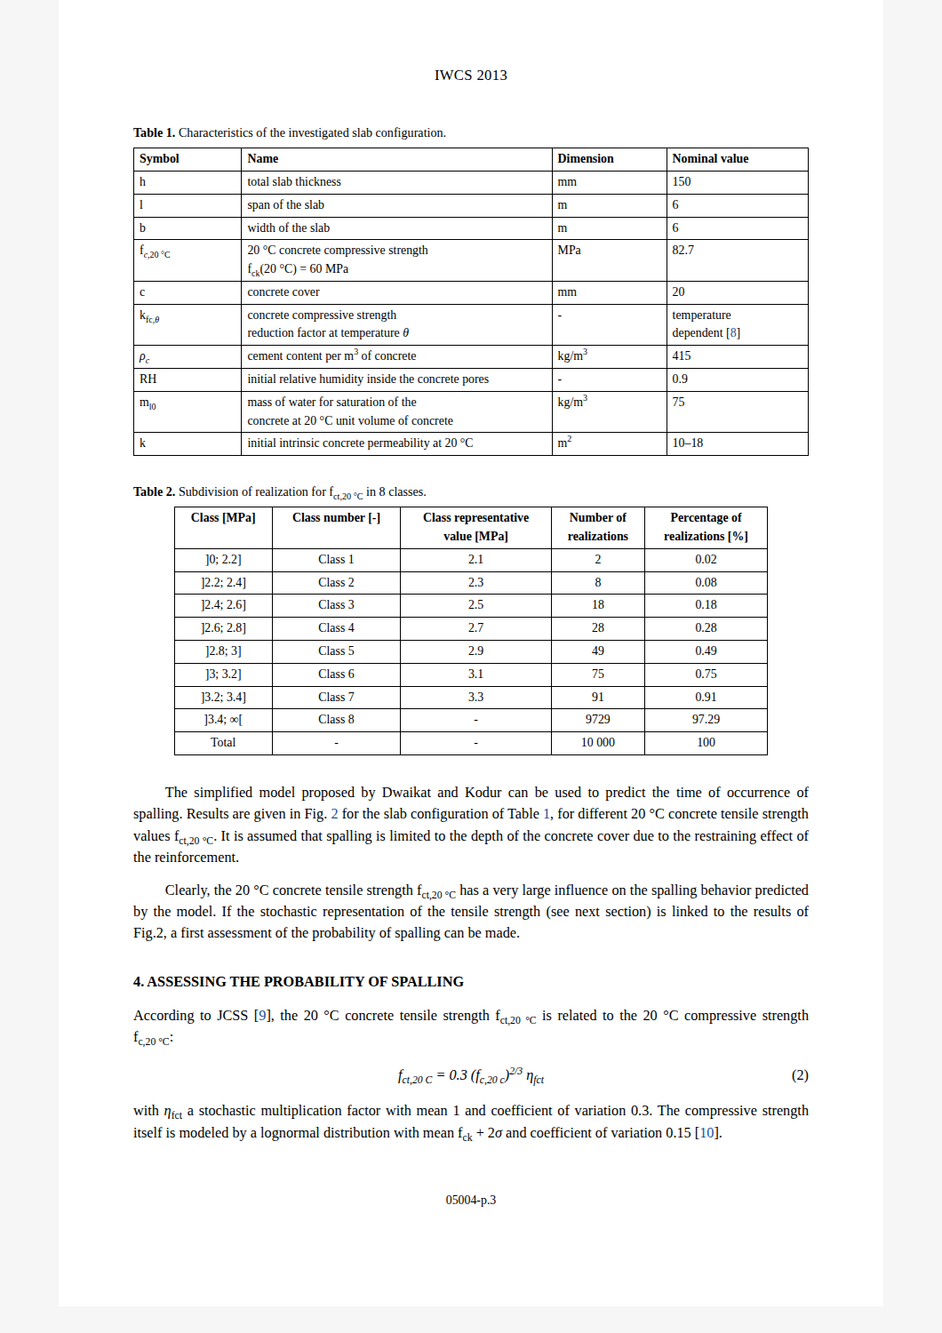IWCS 2013
Table 1. Characteristics of the investigated slab configuration.
| Symbol | Name | Dimension | Nominal value |
| --- | --- | --- | --- |
| h | total slab thickness | mm | 150 |
| l | span of the slab | m | 6 |
| b | width of the slab | m | 6 |
| f c ,20 °C | 20 °C concrete compressive strength f ck (20 °C) = 60 MPa | MPa | 82.7 |
| c | concrete cover | mm | 20 |
| k fc, θ | concrete compressive strength reduction factor at temperature θ | - | temperature dependent [ 8 ] |
| ρ c | cement content per m 3 of concrete | kg/m 3 | 415 |
| RH | initial relative humidity inside the concrete pores | - | 0.9 |
| m l0 | mass of water for saturation of the concrete at 20 °C unit volume of concrete | kg/m 3 | 75 |
| k | initial intrinsic concrete permeability at 20 °C | m 2 | 10–18 |
Table 2. Subdivision of realization for fct,20 °C in 8 classes.
| Class [MPa] | Class number [-] | Class representative value [MPa] | Number of realizations | Percentage of realizations [%] |
| --- | --- | --- | --- | --- |
| ]0; 2.2] | Class 1 | 2.1 | 2 | 0.02 |
| ]2.2; 2.4] | Class 2 | 2.3 | 8 | 0.08 |
| ]2.4; 2.6] | Class 3 | 2.5 | 18 | 0.18 |
| ]2.6; 2.8] | Class 4 | 2.7 | 28 | 0.28 |
| ]2.8; 3] | Class 5 | 2.9 | 49 | 0.49 |
| ]3; 3.2] | Class 6 | 3.1 | 75 | 0.75 |
| ]3.2; 3.4] | Class 7 | 3.3 | 91 | 0.91 |
| ]3.4; ∞[ | Class 8 | - | 9729 | 97.29 |
| Total | - | - | 10 000 | 100 |
The simplified model proposed by Dwaikat and Kodur can be used to predict the time of occurrence of spalling. Results are given in Fig. 2 for the slab configuration of Table 1, for different 20 °C concrete tensile strength values fct,20 °C. It is assumed that spalling is limited to the depth of the concrete cover due to the restraining effect of the reinforcement.
Clearly, the 20 °C concrete tensile strength fct,20 °C has a very large influence on the spalling behavior predicted by the model. If the stochastic representation of the tensile strength (see next section) is linked to the results of Fig.2, a first assessment of the probability of spalling can be made.
4. Assessing the probability of spalling
According to JCSS [9], the 20 °C concrete tensile strength fct,20 °C is related to the 20 °C compressive strength fc,20 °C:
fct,20 C = 0.3 (fc,20 c)2/3 ηfct (2)
with ηfct a stochastic multiplication factor with mean 1 and coefficient of variation 0.3. The compressive strength itself is modeled by a lognormal distribution with mean fck + 2σ and coefficient of variation 0.15 [10].
05004-p.3